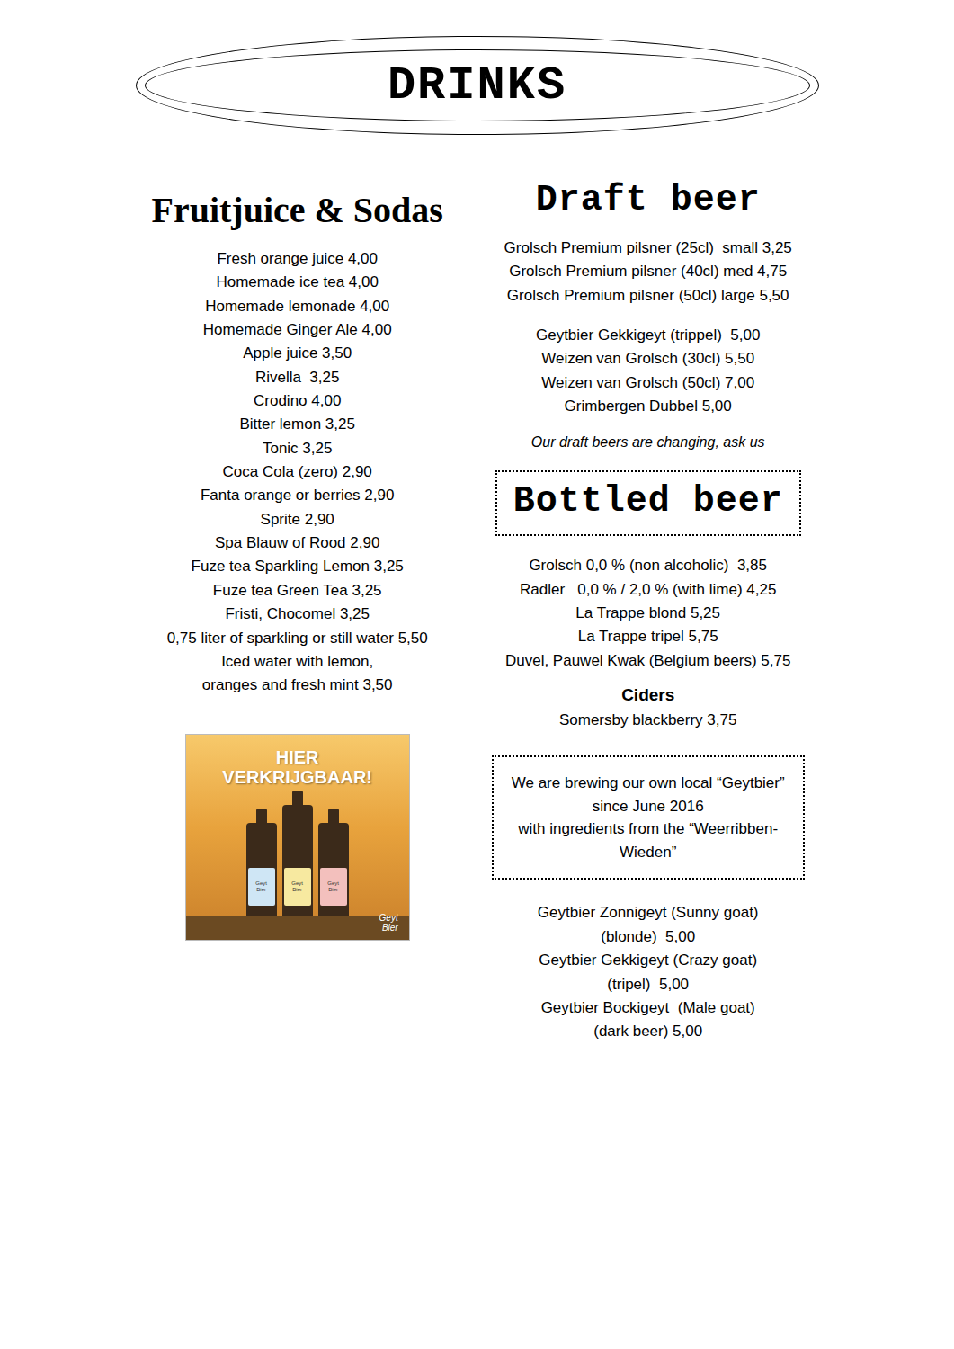DRINKS
Fruitjuice & Sodas
Fresh orange juice 4,00
Homemade ice tea 4,00
Homemade lemonade 4,00
Homemade Ginger Ale 4,00
Apple juice 3,50
Rivella 3,25
Crodino 4,00
Bitter lemon 3,25
Tonic 3,25
Coca Cola (zero) 2,90
Fanta orange or berries 2,90
Sprite 2,90
Spa Blauw of Rood 2,90
Fuze tea Sparkling Lemon 3,25
Fuze tea Green Tea 3,25
Fristi, Chocomel 3,25
0,75 liter of sparkling or still water 5,50
Iced water with lemon,
oranges and fresh mint 3,50
HIER
VERKRIJGBAAR!
Geyt
Bier
Geyt
Bier
Geyt
Bier
Geyt
Bier
Draft beer
Grolsch Premium pilsner (25cl) small 3,25
Grolsch Premium pilsner (40cl) med 4,75
Grolsch Premium pilsner (50cl) large 5,50
Geytbier Gekkigeyt (trippel) 5,00
Weizen van Grolsch (30cl) 5,50
Weizen van Grolsch (50cl) 7,00
Grimbergen Dubbel 5,00
Our draft beers are changing, ask us
Bottled beer
Grolsch 0,0 % (non alcoholic) 3,85
Radler 0,0 % / 2,0 % (with lime) 4,25
La Trappe blond 5,25
La Trappe tripel 5,75
Duvel, Pauwel Kwak (Belgium beers) 5,75
Ciders
Somersby blackberry 3,75
We are brewing our own local “Geytbier”
since June 2016
with ingredients from the “Weerribben-Wieden”
Geytbier Zonnigeyt (Sunny goat)
(blonde) 5,00
Geytbier Gekkigeyt (Crazy goat)
(tripel) 5,00
Geytbier Bockigeyt (Male goat)
(dark beer) 5,00